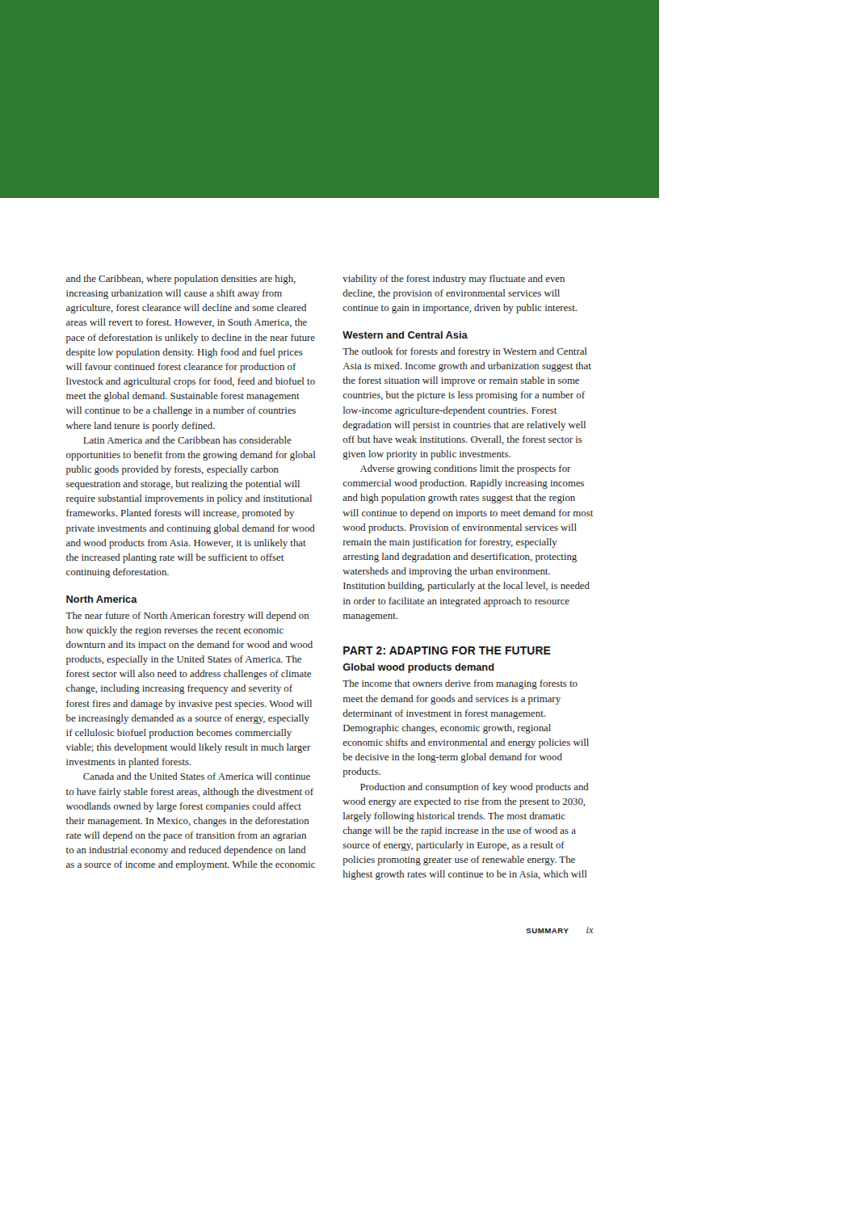and the Caribbean, where population densities are high, increasing urbanization will cause a shift away from agriculture, forest clearance will decline and some cleared areas will revert to forest. However, in South America, the pace of deforestation is unlikely to decline in the near future despite low population density. High food and fuel prices will favour continued forest clearance for production of livestock and agricultural crops for food, feed and biofuel to meet the global demand. Sustainable forest management will continue to be a challenge in a number of countries where land tenure is poorly defined.
Latin America and the Caribbean has considerable opportunities to benefit from the growing demand for global public goods provided by forests, especially carbon sequestration and storage, but realizing the potential will require substantial improvements in policy and institutional frameworks. Planted forests will increase, promoted by private investments and continuing global demand for wood and wood products from Asia. However, it is unlikely that the increased planting rate will be sufficient to offset continuing deforestation.
North America
The near future of North American forestry will depend on how quickly the region reverses the recent economic downturn and its impact on the demand for wood and wood products, especially in the United States of America. The forest sector will also need to address challenges of climate change, including increasing frequency and severity of forest fires and damage by invasive pest species. Wood will be increasingly demanded as a source of energy, especially if cellulosic biofuel production becomes commercially viable; this development would likely result in much larger investments in planted forests.
Canada and the United States of America will continue to have fairly stable forest areas, although the divestment of woodlands owned by large forest companies could affect their management. In Mexico, changes in the deforestation rate will depend on the pace of transition from an agrarian to an industrial economy and reduced dependence on land as a source of income and employment. While the economic viability of the forest industry may fluctuate and even decline, the provision of environmental services will continue to gain in importance, driven by public interest.
Western and Central Asia
The outlook for forests and forestry in Western and Central Asia is mixed. Income growth and urbanization suggest that the forest situation will improve or remain stable in some countries, but the picture is less promising for a number of low-income agriculture-dependent countries. Forest degradation will persist in countries that are relatively well off but have weak institutions. Overall, the forest sector is given low priority in public investments.
Adverse growing conditions limit the prospects for commercial wood production. Rapidly increasing incomes and high population growth rates suggest that the region will continue to depend on imports to meet demand for most wood products. Provision of environmental services will remain the main justification for forestry, especially arresting land degradation and desertification, protecting watersheds and improving the urban environment. Institution building, particularly at the local level, is needed in order to facilitate an integrated approach to resource management.
PART 2: ADAPTING FOR THE FUTURE
Global wood products demand
The income that owners derive from managing forests to meet the demand for goods and services is a primary determinant of investment in forest management. Demographic changes, economic growth, regional economic shifts and environmental and energy policies will be decisive in the long-term global demand for wood products.
Production and consumption of key wood products and wood energy are expected to rise from the present to 2030, largely following historical trends. The most dramatic change will be the rapid increase in the use of wood as a source of energy, particularly in Europe, as a result of policies promoting greater use of renewable energy. The highest growth rates will continue to be in Asia, which will
SUMMARY ix